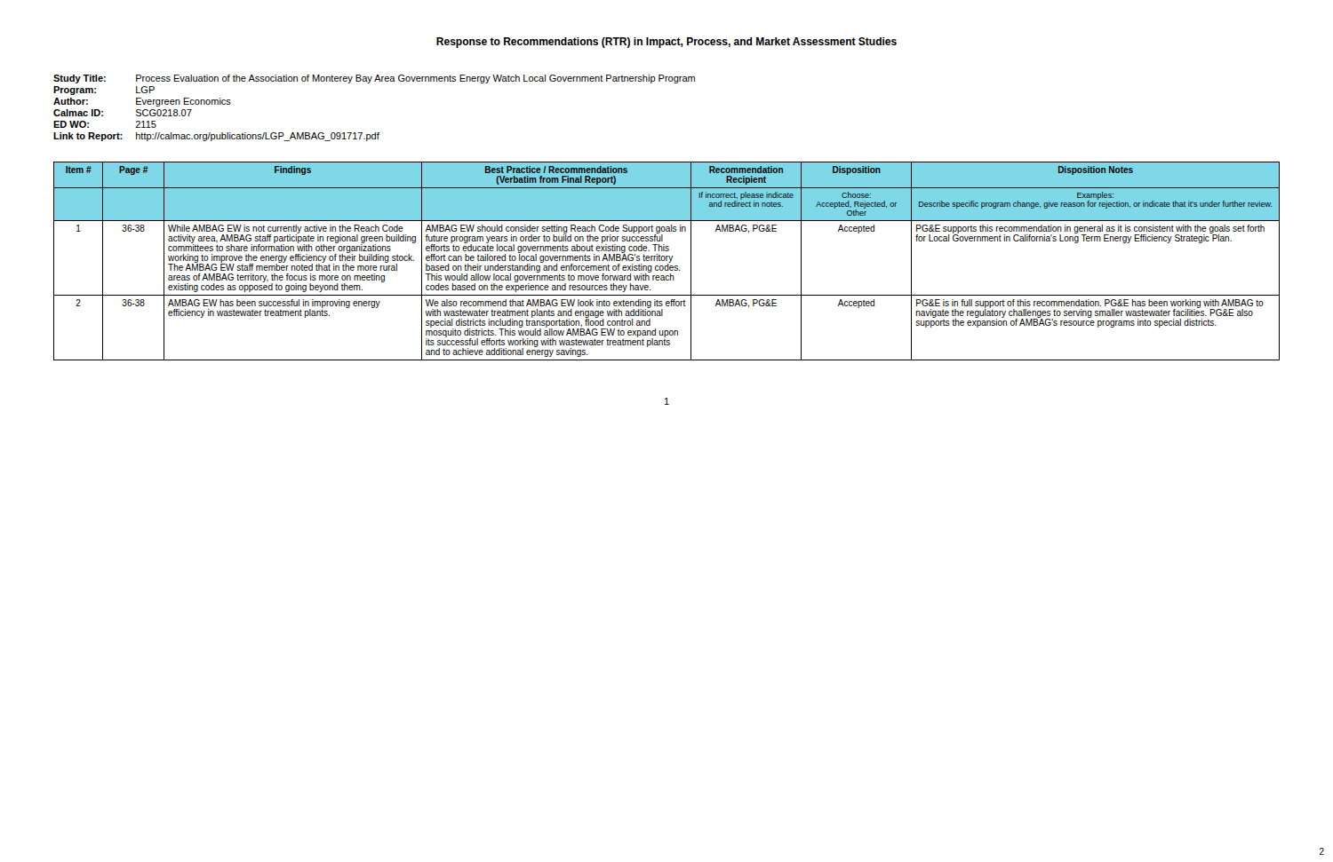Response to Recommendations (RTR) in Impact, Process, and Market Assessment Studies
| Study Title: | Process Evaluation of the Association of Monterey Bay Area Governments Energy Watch Local Government Partnership Program |
| Program: | LGP |
| Author: | Evergreen Economics |
| Calmac ID: | SCG0218.07 |
| ED WO: | 2115 |
| Link to Report: | http://calmac.org/publications/LGP_AMBAG_091717.pdf |
| Item # | Page # | Findings | Best Practice / Recommendations (Verbatim from Final Report) | Recommendation Recipient | Disposition | Disposition Notes |
| --- | --- | --- | --- | --- | --- | --- |
| | | | | If incorrect, please indicate and redirect in notes. | Choose: Accepted, Rejected, or Other | Examples: Describe specific program change, give reason for rejection, or indicate that it's under further review. |
| 1 | 36-38 | While AMBAG EW is not currently active in the Reach Code activity area, AMBAG staff participate in regional green building committees to share information with other organizations working to improve the energy efficiency of their building stock. The AMBAG EW staff member noted that in the more rural areas of AMBAG territory, the focus is more on meeting existing codes as opposed to going beyond them. | AMBAG EW should consider setting Reach Code Support goals in future program years in order to build on the prior successful efforts to educate local governments about existing code. This effort can be tailored to local governments in AMBAG's territory based on their understanding and enforcement of existing codes. This would allow local governments to move forward with reach codes based on the experience and resources they have. | AMBAG, PG&E | Accepted | PG&E supports this recommendation in general as it is consistent with the goals set forth for Local Government in California's Long Term Energy Efficiency Strategic Plan. |
| 2 | 36-38 | AMBAG EW has been successful in improving energy efficiency in wastewater treatment plants. | We also recommend that AMBAG EW look into extending its effort with wastewater treatment plants and engage with additional special districts including transportation, flood control and mosquito districts. This would allow AMBAG EW to expand upon its successful efforts working with wastewater treatment plants and to achieve additional energy savings. | AMBAG, PG&E | Accepted | PG&E is in full support of this recommendation. PG&E has been working with AMBAG to navigate the regulatory challenges to serving smaller wastewater facilities. PG&E also supports the expansion of AMBAG's resource programs into special districts. |
1
2